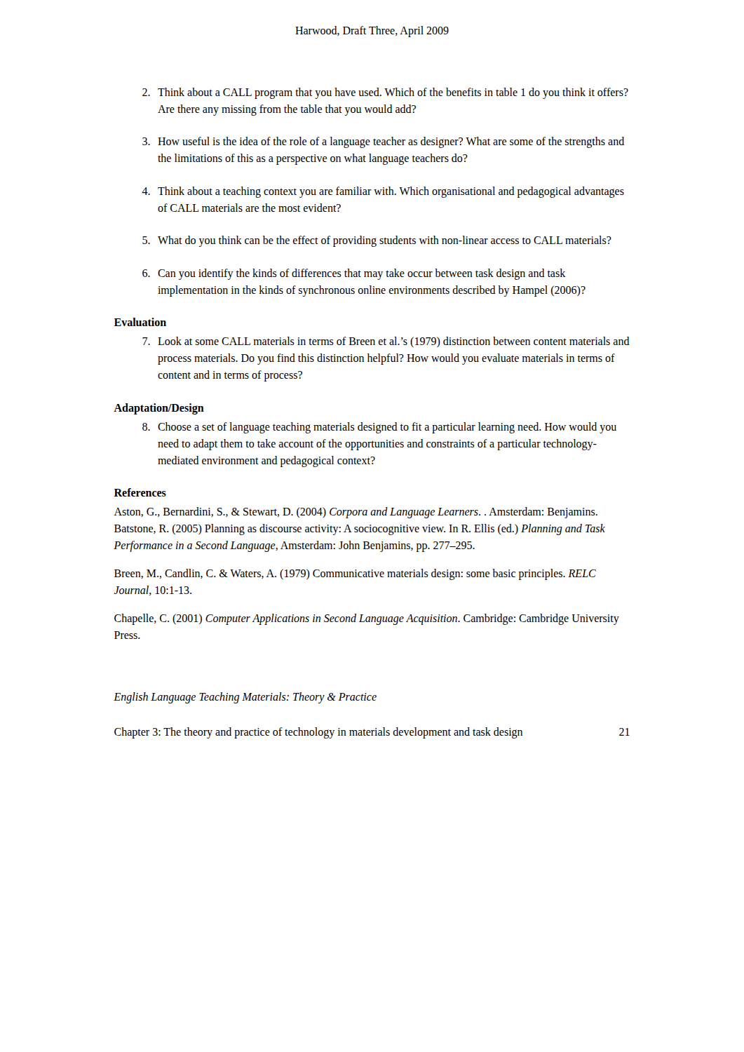Harwood, Draft Three, April 2009
Think about a CALL program that you have used. Which of the benefits in table 1 do you think it offers? Are there any missing from the table that you would add?
How useful is the idea of the role of a language teacher as designer? What are some of the strengths and the limitations of this as a perspective on what language teachers do?
Think about a teaching context you are familiar with. Which organisational and pedagogical advantages of CALL materials are the most evident?
What do you think can be the effect of providing students with non-linear access to CALL materials?
Can you identify the kinds of differences that may take occur between task design and task implementation in the kinds of synchronous online environments described by Hampel (2006)?
Evaluation
Look at some CALL materials in terms of Breen et al.’s (1979) distinction between content materials and process materials. Do you find this distinction helpful? How would you evaluate materials in terms of content and in terms of process?
Adaptation/Design
Choose a set of language teaching materials designed to fit a particular learning need. How would you need to adapt them to take account of the opportunities and constraints of a particular technology-mediated environment and pedagogical context?
References
Aston, G., Bernardini, S., & Stewart, D. (2004) Corpora and Language Learners. . Amsterdam: Benjamins.
Batstone, R. (2005) Planning as discourse activity: A sociocognitive view. In R. Ellis (ed.) Planning and Task Performance in a Second Language, Amsterdam: John Benjamins, pp. 277–295.
Breen, M., Candlin, C. & Waters, A. (1979) Communicative materials design: some basic principles. RELC Journal, 10:1-13.
Chapelle, C. (2001) Computer Applications in Second Language Acquisition. Cambridge: Cambridge University Press.
English Language Teaching Materials: Theory & Practice
Chapter 3: The theory and practice of technology in materials development and task design 21